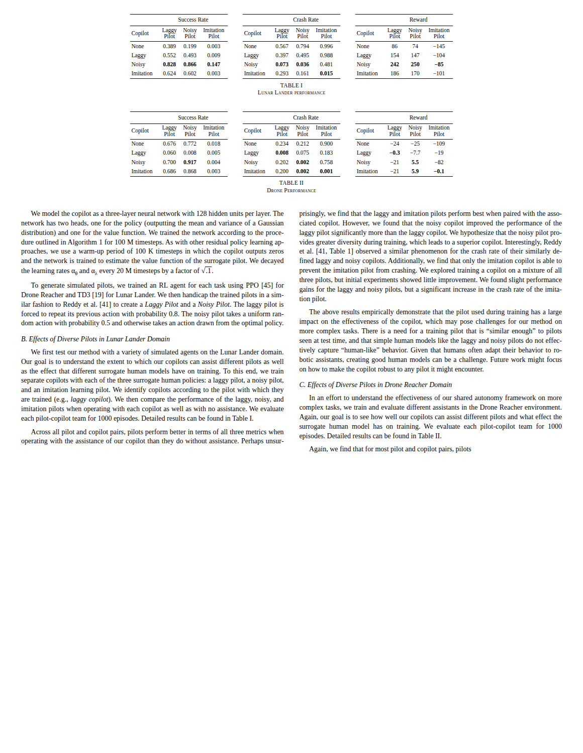| | Success Rate |
| --- | --- |
| Copilot | Laggy Pilot | Noisy Pilot | Imitation Pilot |
| None | 0.389 | 0.199 | 0.003 |
| Laggy | 0.552 | 0.493 | 0.009 |
| Noisy | 0.828 | 0.866 | 0.147 |
| Imitation | 0.624 | 0.602 | 0.003 |
| | Crash Rate |
| --- | --- |
| Copilot | Laggy Pilot | Noisy Pilot | Imitation Pilot |
| None | 0.567 | 0.794 | 0.996 |
| Laggy | 0.397 | 0.495 | 0.988 |
| Noisy | 0.073 | 0.036 | 0.481 |
| Imitation | 0.293 | 0.161 | 0.015 |
| | Reward |
| --- | --- |
| Copilot | Laggy Pilot | Noisy Pilot | Imitation Pilot |
| None | 86 | 74 | −145 |
| Laggy | 154 | 147 | −104 |
| Noisy | 242 | 250 | −85 |
| Imitation | 186 | 170 | −101 |
TABLE I Lunar Lander performance
| | Success Rate |
| --- | --- |
| Copilot | Laggy Pilot | Noisy Pilot | Imitation Pilot |
| None | 0.676 | 0.772 | 0.018 |
| Laggy | 0.060 | 0.008 | 0.005 |
| Noisy | 0.700 | 0.917 | 0.004 |
| Imitation | 0.686 | 0.868 | 0.003 |
| | Crash Rate |
| --- | --- |
| Copilot | Laggy Pilot | Noisy Pilot | Imitation Pilot |
| None | 0.234 | 0.212 | 0.900 |
| Laggy | 0.008 | 0.075 | 0.183 |
| Noisy | 0.202 | 0.002 | 0.758 |
| Imitation | 0.200 | 0.002 | 0.001 |
| | Reward |
| --- | --- |
| Copilot | Laggy Pilot | Noisy Pilot | Imitation Pilot |
| None | −24 | −25 | −109 |
| Laggy | −0.3 | −7.7 | −19 |
| Noisy | −21 | 5.5 | −82 |
| Imitation | −21 | 5.9 | −0.1 |
TABLE II Drone Performance
We model the copilot as a three-layer neural network with 128 hidden units per layer. The network has two heads, one for the policy (outputting the mean and variance of a Gaussian distribution) and one for the value function. We trained the network according to the procedure outlined in Algorithm 1 for 100 M timesteps. As with other residual policy learning approaches, we use a warm-up period of 100 K timesteps in which the copilot outputs zeros and the network is trained to estimate the value function of the surrogate pilot. We decayed the learning rates αθ and αλ every 20 M timesteps by a factor of √.1.
To generate simulated pilots, we trained an RL agent for each task using PPO [45] for Drone Reacher and TD3 [19] for Lunar Lander. We then handicap the trained pilots in a similar fashion to Reddy et al. [41] to create a Laggy Pilot and a Noisy Pilot. The laggy pilot is forced to repeat its previous action with probability 0.8. The noisy pilot takes a uniform random action with probability 0.5 and otherwise takes an action drawn from the optimal policy.
B. Effects of Diverse Pilots in Lunar Lander Domain
We first test our method with a variety of simulated agents on the Lunar Lander domain. Our goal is to understand the extent to which our copilots can assist different pilots as well as the effect that different surrogate human models have on training. To this end, we train separate copilots with each of the three surrogate human policies: a laggy pilot, a noisy pilot, and an imitation learning pilot. We identify copilots according to the pilot with which they are trained (e.g., laggy copilot). We then compare the performance of the laggy, noisy, and imitation pilots when operating with each copilot as well as with no assistance. We evaluate each pilot-copilot team for 1000 episodes. Detailed results can be found in Table I.
Across all pilot and copilot pairs, pilots perform better in terms of all three metrics when operating with the assistance of our copilot than they do without assistance. Perhaps unsurprisingly, we find that the laggy and imitation pilots perform best when paired with the associated copilot. However, we found that the noisy copilot improved the performance of the laggy pilot significantly more than the laggy copilot. We hypothesize that the noisy pilot provides greater diversity during training, which leads to a superior copilot. Interestingly, Reddy et al. [41, Table 1] observed a similar phenomenon for the crash rate of their similarly defined laggy and noisy copilots. Additionally, we find that only the imitation copilot is able to prevent the imitation pilot from crashing. We explored training a copilot on a mixture of all three pilots, but initial experiments showed little improvement. We found slight performance gains for the laggy and noisy pilots, but a significant increase in the crash rate of the imitation pilot.
The above results empirically demonstrate that the pilot used during training has a large impact on the effectiveness of the copilot, which may pose challenges for our method on more complex tasks. There is a need for a training pilot that is “similar enough” to pilots seen at test time, and that simple human models like the laggy and noisy pilots do not effectively capture “human-like” behavior. Given that humans often adapt their behavior to robotic assistants, creating good human models can be a challenge. Future work might focus on how to make the copilot robust to any pilot it might encounter.
C. Effects of Diverse Pilots in Drone Reacher Domain
In an effort to understand the effectiveness of our shared autonomy framework on more complex tasks, we train and evaluate different assistants in the Drone Reacher environment. Again, our goal is to see how well our copilots can assist different pilots and what effect the surrogate human model has on training. We evaluate each pilot-copilot team for 1000 episodes. Detailed results can be found in Table II.
Again, we find that for most pilot and copilot pairs, pilots